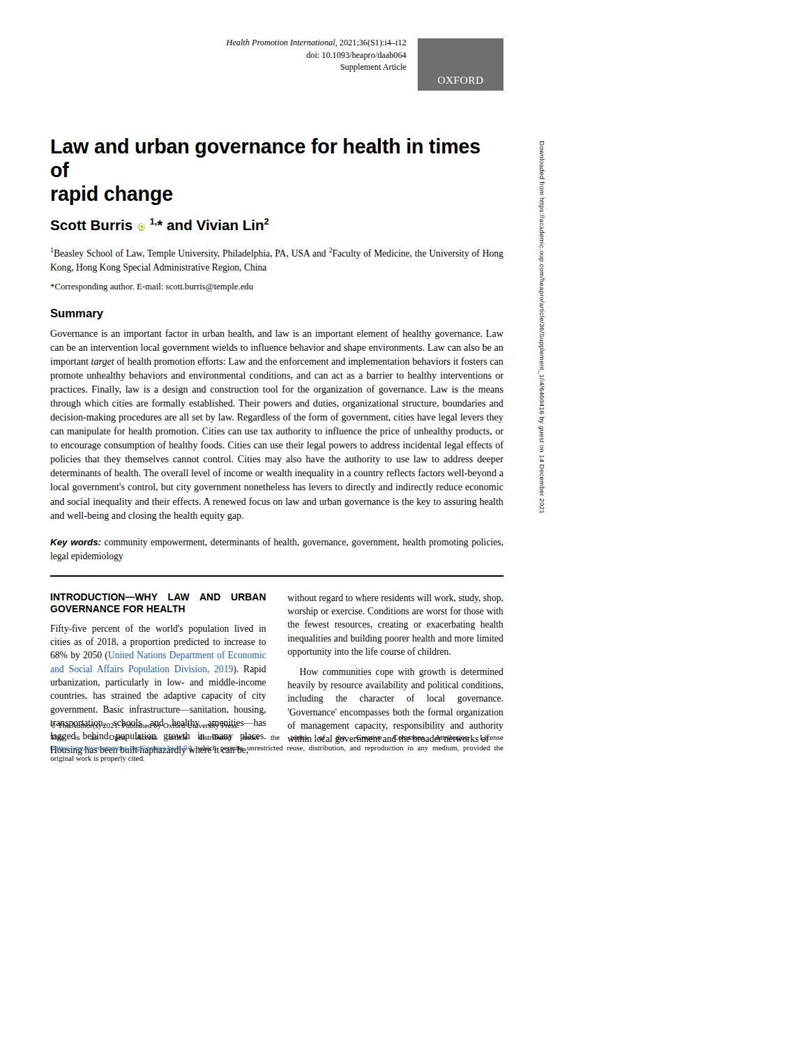Downloaded from https://academic.oup.com/heapro/article/36/Supplement_1/i4/6460416 by guest on 14 December 2021
OXFORD
Health Promotion International, 2021;36(S1):i4–i12
doi: 10.1093/heapro/daab064
Supplement Article
Law and urban governance for health in times of
rapid change
Scott Burris iD 1,* and Vivian Lin2
1Beasley School of Law, Temple University, Philadelphia, PA, USA and 2Faculty of Medicine, the University of Hong Kong, Hong Kong Special Administrative Region, China
*Corresponding author. E-mail: scott.burris@temple.edu
Summary
Governance is an important factor in urban health, and law is an important element of healthy governance. Law can be an intervention local government wields to influence behavior and shape environments. Law can also be an important target of health promotion efforts: Law and the enforcement and implementation behaviors it fosters can promote unhealthy behaviors and environmental conditions, and can act as a barrier to healthy interventions or practices. Finally, law is a design and construction tool for the organization of governance. Law is the means through which cities are formally established. Their powers and duties, organizational structure, boundaries and decision-making procedures are all set by law. Regardless of the form of government, cities have legal levers they can manipulate for health promotion. Cities can use tax authority to influence the price of unhealthy products, or to encourage consumption of healthy foods. Cities can use their legal powers to address incidental legal effects of policies that they themselves cannot control. Cities may also have the authority to use law to address deeper determinants of health. The overall level of income or wealth inequality in a country reflects factors well-beyond a local government's control, but city government nonetheless has levers to directly and indirectly reduce economic and social inequality and their effects. A renewed focus on law and urban governance is the key to assuring health and well-being and closing the health equity gap.
Key words: community empowerment, determinants of health, governance, government, health promoting policies, legal epidemiology
Introduction—why law and urban governance for health
Fifty-five percent of the world's population lived in cities as of 2018, a proportion predicted to increase to 68% by 2050 (United Nations Department of Economic and Social Affairs Population Division, 2019). Rapid urbanization, particularly in low- and middle-income countries, has strained the adaptive capacity of city government. Basic infrastructure—sanitation, housing, transportation, schools and healthy amenities—has lagged behind population growth in many places. Housing has been built haphazardly where it can be,
without regard to where residents will work, study, shop, worship or exercise. Conditions are worst for those with the fewest resources, creating or exacerbating health inequalities and building poorer health and more limited opportunity into the life course of children.
How communities cope with growth is determined heavily by resource availability and political conditions, including the character of local governance. 'Governance' encompasses both the formal organization of management capacity, responsibility and authority within local government and the broader networks of
© The Author(s) 2021. Published by Oxford University Press.
This is an Open Access article distributed under the terms of the Creative Commons Attribution License (https://creativecommons.org/licenses/by/4.0/), which permits unrestricted reuse, distribution, and reproduction in any medium, provided the original work is properly cited.